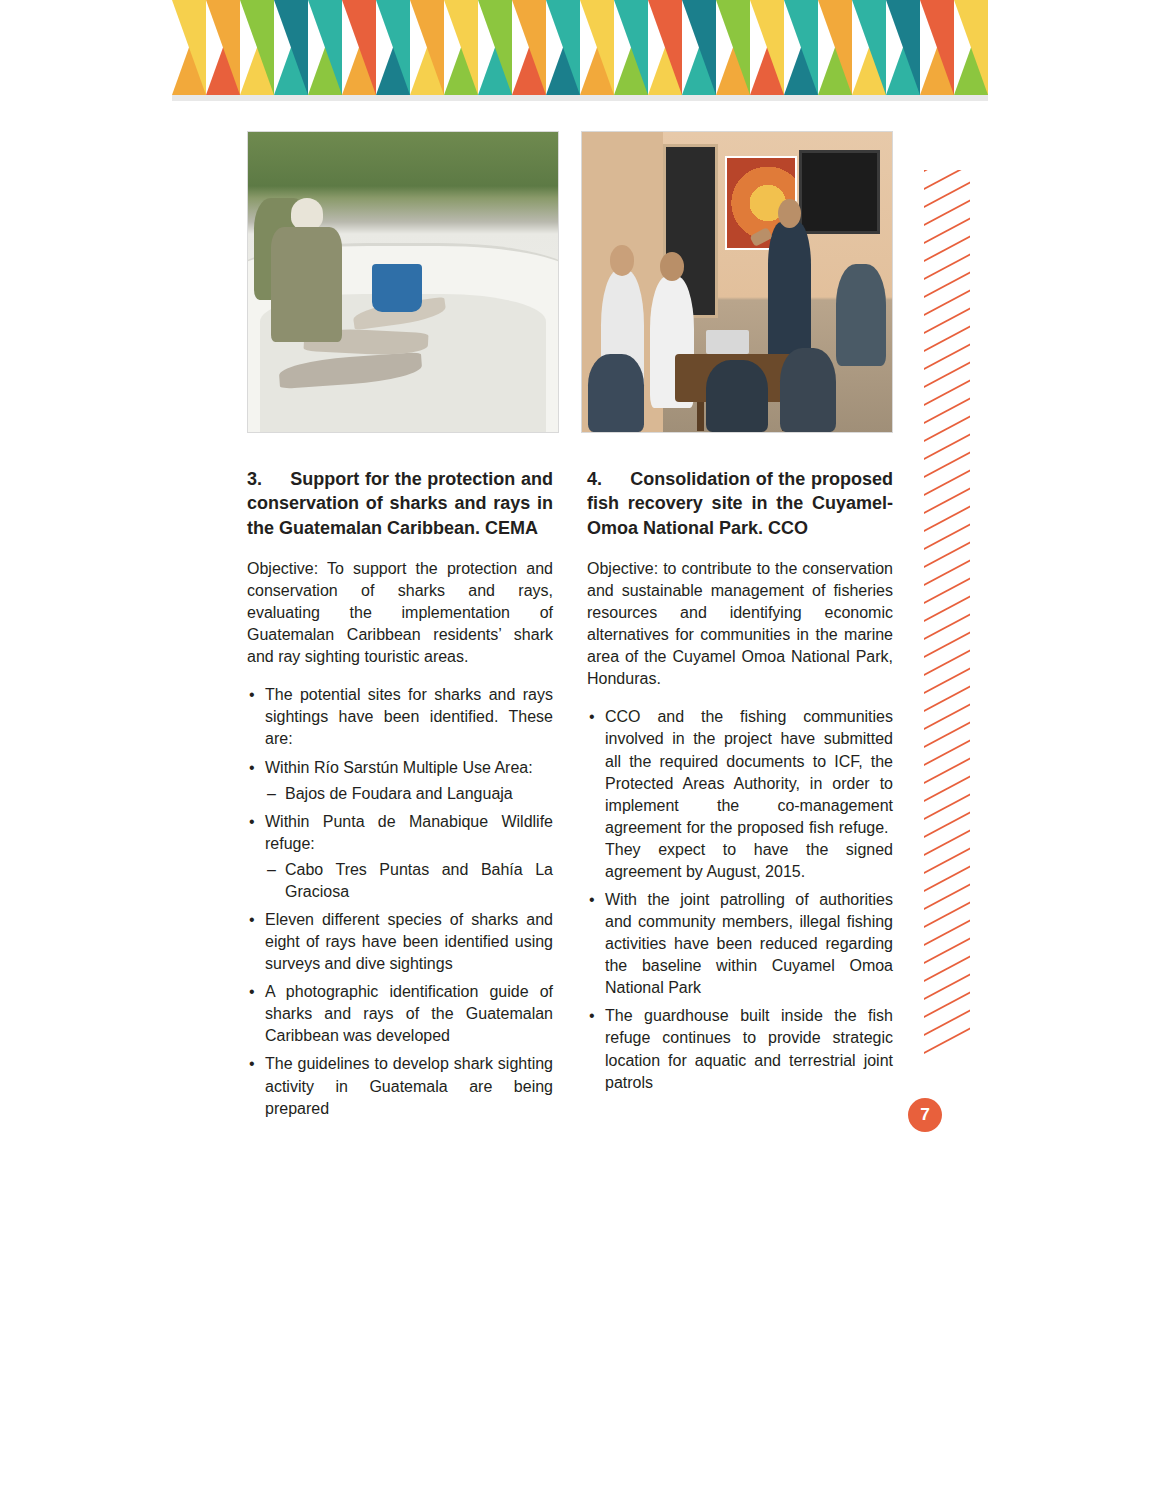3. Support for the protection and conservation of sharks and rays in the Guatemalan Caribbean. CEMA
Objective: To support the protection and conservation of sharks and rays, evaluating the implementation of Guatemalan Caribbean residents’ shark and ray sighting touristic areas.
The potential sites for sharks and rays sightings have been identified. These are:
Within Río Sarstún Multiple Use Area:
Bajos de Foudara and Languaja
Within Punta de Manabique Wildlife refuge:
Cabo Tres Puntas and Bahía La Graciosa
Eleven different species of sharks and eight of rays have been identified using surveys and dive sightings
A photographic identification guide of sharks and rays of the Guatemalan Caribbean was developed
The guidelines to develop shark sighting activity in Guatemala are being prepared
4. Consolidation of the proposed fish recovery site in the Cuyamel-Omoa National Park. CCO
Objective: to contribute to the conservation and sustainable management of fisheries resources and identifying economic alternatives for communities in the marine area of the Cuyamel Omoa National Park, Honduras.
CCO and the fishing communities involved in the project have submitted all the required documents to ICF, the Protected Areas Authority, in order to implement the co-management agreement for the proposed fish refuge. They expect to have the signed agreement by August, 2015.
With the joint patrolling of authorities and community members, illegal fishing activities have been reduced regarding the baseline within Cuyamel Omoa National Park
The guardhouse built inside the fish refuge continues to provide strategic location for aquatic and terrestrial joint patrols
7